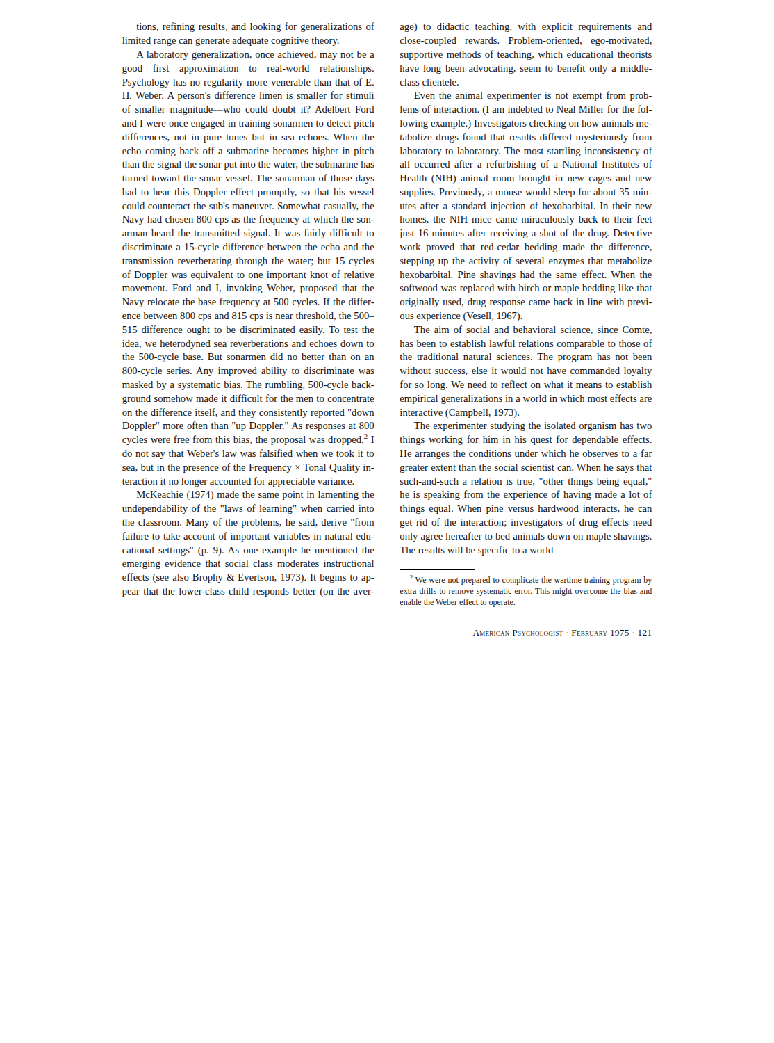tions, refining results, and looking for generalizations of limited range can generate adequate cognitive theory.
A laboratory generalization, once achieved, may not be a good first approximation to real-world relationships. Psychology has no regularity more venerable than that of E. H. Weber. A person's difference limen is smaller for stimuli of smaller magnitude—who could doubt it? Adelbert Ford and I were once engaged in training sonarmen to detect pitch differences, not in pure tones but in sea echoes. When the echo coming back off a submarine becomes higher in pitch than the signal the sonar put into the water, the submarine has turned toward the sonar vessel. The sonarman of those days had to hear this Doppler effect promptly, so that his vessel could counteract the sub's maneuver. Somewhat casually, the Navy had chosen 800 cps as the frequency at which the sonarman heard the transmitted signal. It was fairly difficult to discriminate a 15-cycle difference between the echo and the transmission reverberating through the water; but 15 cycles of Doppler was equivalent to one important knot of relative movement. Ford and I, invoking Weber, proposed that the Navy relocate the base frequency at 500 cycles. If the difference between 800 cps and 815 cps is near threshold, the 500–515 difference ought to be discriminated easily. To test the idea, we heterodyned sea reverberations and echoes down to the 500-cycle base. But sonarmen did no better than on an 800-cycle series. Any improved ability to discriminate was masked by a systematic bias. The rumbling, 500-cycle background somehow made it difficult for the men to concentrate on the difference itself, and they consistently reported "down Doppler" more often than "up Doppler." As responses at 800 cycles were free from this bias, the proposal was dropped.2 I do not say that Weber's law was falsified when we took it to sea, but in the presence of the Frequency × Tonal Quality interaction it no longer accounted for appreciable variance.
McKeachie (1974) made the same point in lamenting the undependability of the "laws of learning" when carried into the classroom. Many of the problems, he said, derive "from failure to take account of important variables in natural educational settings" (p. 9). As one example he mentioned the emerging evidence that social class moderates instructional effects (see also Brophy & Evertson, 1973). It begins to appear that the lower-class child responds better (on the average) to didactic teaching, with explicit requirements and close-coupled rewards. Problem-oriented, ego-motivated, supportive methods of teaching, which educational theorists have long been advocating, seem to benefit only a middle-class clientele.
Even the animal experimenter is not exempt from problems of interaction. (I am indebted to Neal Miller for the following example.) Investigators checking on how animals metabolize drugs found that results differed mysteriously from laboratory to laboratory. The most startling inconsistency of all occurred after a refurbishing of a National Institutes of Health (NIH) animal room brought in new cages and new supplies. Previously, a mouse would sleep for about 35 minutes after a standard injection of hexobarbital. In their new homes, the NIH mice came miraculously back to their feet just 16 minutes after receiving a shot of the drug. Detective work proved that red-cedar bedding made the difference, stepping up the activity of several enzymes that metabolize hexobarbital. Pine shavings had the same effect. When the softwood was replaced with birch or maple bedding like that originally used, drug response came back in line with previous experience (Vesell, 1967).
The aim of social and behavioral science, since Comte, has been to establish lawful relations comparable to those of the traditional natural sciences. The program has not been without success, else it would not have commanded loyalty for so long. We need to reflect on what it means to establish empirical generalizations in a world in which most effects are interactive (Campbell, 1973).
The experimenter studying the isolated organism has two things working for him in his quest for dependable effects. He arranges the conditions under which he observes to a far greater extent than the social scientist can. When he says that such-and-such a relation is true, "other things being equal," he is speaking from the experience of having made a lot of things equal. When pine versus hardwood interacts, he can get rid of the interaction; investigators of drug effects need only agree hereafter to bed animals down on maple shavings. The results will be specific to a world
2 We were not prepared to complicate the wartime training program by extra drills to remove systematic error. This might overcome the bias and enable the Weber effect to operate.
American Psychologist · February 1975 · 121